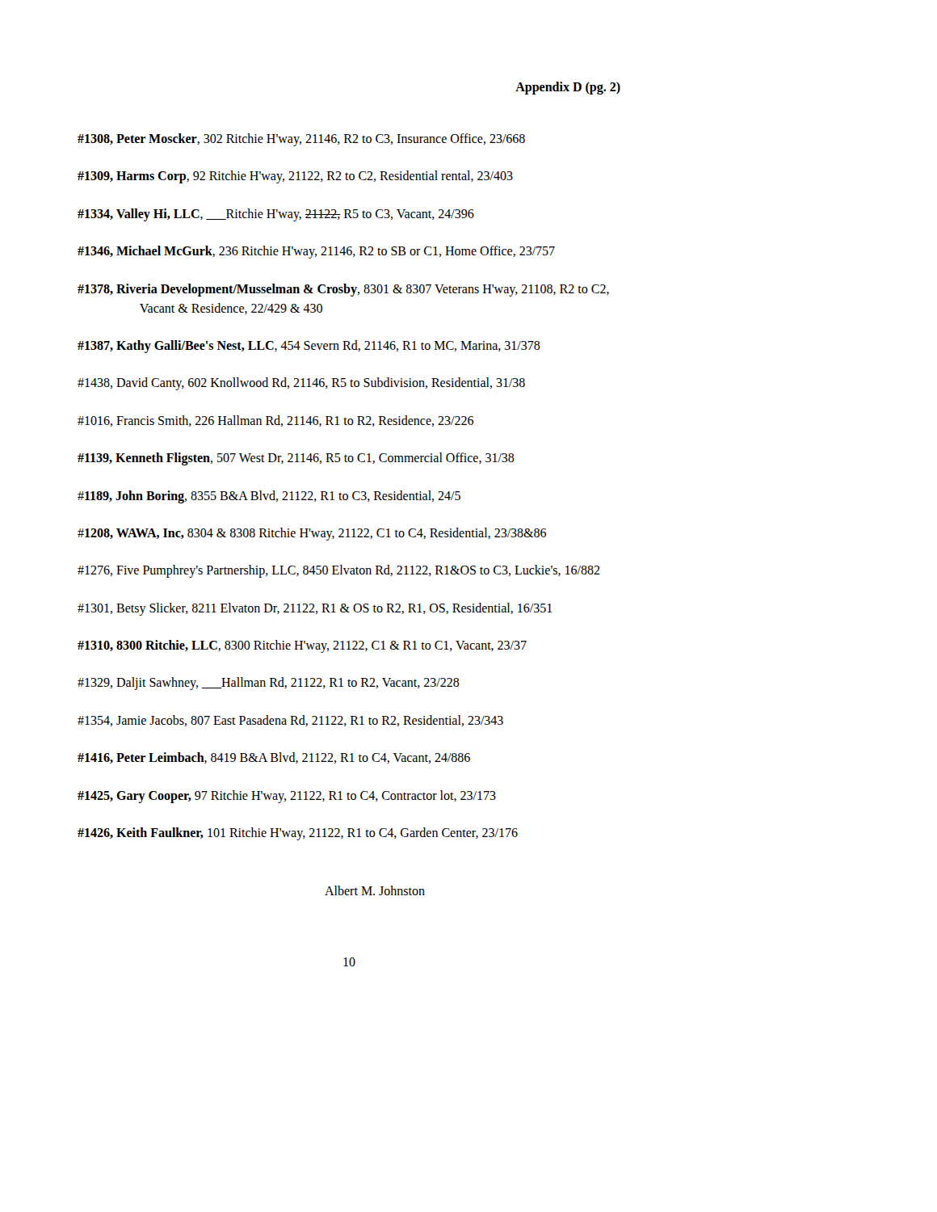Appendix D (pg. 2)
#1308, Peter Moscker, 302 Ritchie H'way, 21146, R2 to C3, Insurance Office, 23/668
#1309, Harms Corp, 92 Ritchie H'way, 21122, R2 to C2, Residential rental, 23/403
#1334, Valley Hi, LLC, ___Ritchie H'way, 21122, R5 to C3, Vacant, 24/396
#1346, Michael McGurk, 236 Ritchie H'way, 21146, R2 to SB or C1, Home Office, 23/757
#1378, Riveria Development/Musselman & Crosby, 8301 & 8307 Veterans H'way, 21108, R2 to C2, Vacant & Residence, 22/429 & 430
#1387, Kathy Galli/Bee's Nest, LLC, 454 Severn Rd, 21146, R1 to MC, Marina, 31/378
#1438, David Canty, 602 Knollwood Rd, 21146, R5 to Subdivision, Residential, 31/38
#1016, Francis Smith, 226 Hallman Rd, 21146, R1 to R2, Residence, 23/226
#1139, Kenneth Fligsten, 507 West Dr, 21146, R5 to C1, Commercial Office, 31/38
#1189, John Boring, 8355 B&A Blvd, 21122, R1 to C3, Residential, 24/5
#1208, WAWA, Inc, 8304 & 8308 Ritchie H'way, 21122, C1 to C4, Residential, 23/38&86
#1276, Five Pumphrey's Partnership, LLC, 8450 Elvaton Rd, 21122, R1&OS to C3, Luckie's, 16/882
#1301, Betsy Slicker, 8211 Elvaton Dr, 21122, R1 & OS to R2, R1, OS, Residential, 16/351
#1310, 8300 Ritchie, LLC, 8300 Ritchie H'way, 21122, C1 & R1 to C1, Vacant, 23/37
#1329, Daljit Sawhney, ___Hallman Rd, 21122, R1 to R2, Vacant, 23/228
#1354, Jamie Jacobs, 807 East Pasadena Rd, 21122, R1 to R2, Residential, 23/343
#1416, Peter Leimbach, 8419 B&A Blvd, 21122, R1 to C4, Vacant, 24/886
#1425, Gary Cooper, 97 Ritchie H'way, 21122, R1 to C4, Contractor lot, 23/173
#1426, Keith Faulkner, 101 Ritchie H'way, 21122, R1 to C4, Garden Center, 23/176
Albert M. Johnston
10